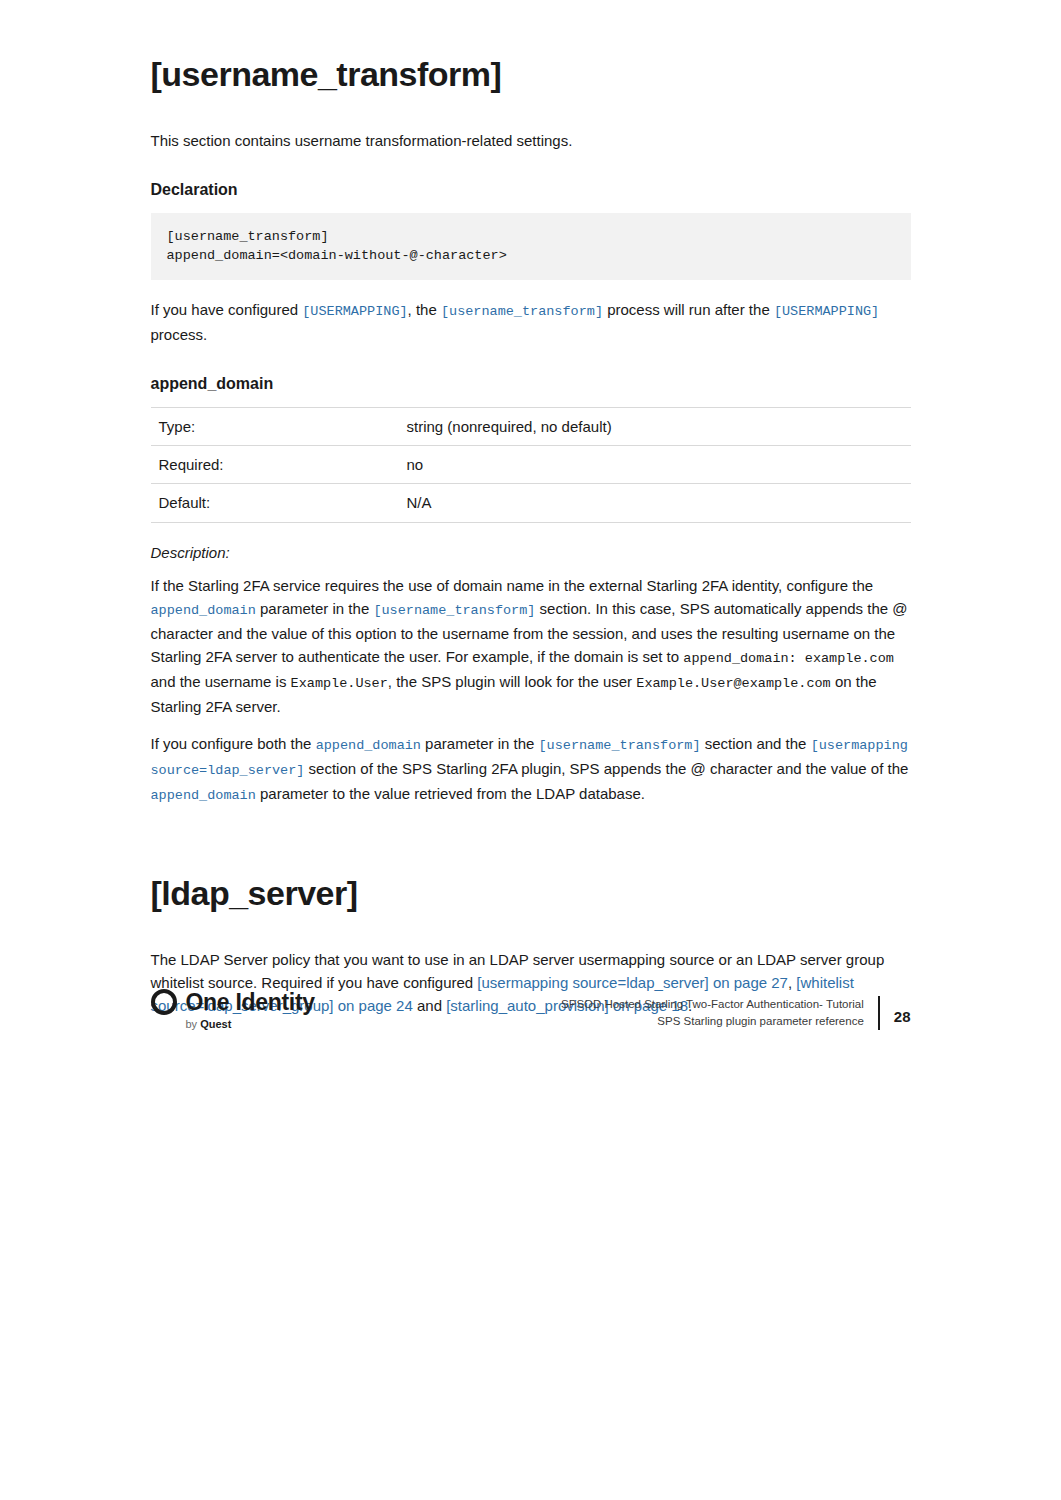[username_transform]
This section contains username transformation-related settings.
Declaration
[username_transform] append_domain=<domain-without-@-character>
If you have configured [USERMAPPING], the [username_transform] process will run after the [USERMAPPING] process.
append_domain
| Type: | string (nonrequired, no default) |
| Required: | no |
| Default: | N/A |
Description:
If the Starling 2FA service requires the use of domain name in the external Starling 2FA identity, configure the append_domain parameter in the [username_transform] section. In this case, SPS automatically appends the @ character and the value of this option to the username from the session, and uses the resulting username on the Starling 2FA server to authenticate the user. For example, if the domain is set to append_domain: example.com and the username is Example.User, the SPS plugin will look for the user Example.User@example.com on the Starling 2FA server.
If you configure both the append_domain parameter in the [username_transform] section and the [usermapping source=ldap_server] section of the SPS Starling 2FA plugin, SPS appends the @ character and the value of the append_domain parameter to the value retrieved from the LDAP database.
[ldap_server]
The LDAP Server policy that you want to use in an LDAP server usermapping source or an LDAP server group whitelist source. Required if you have configured [usermapping source=ldap_server] on page 27, [whitelist source=ldap_server_group] on page 24 and [starling_auto_provision] on page 18.
One Identity
by Quest
SPSOD Hosted Starling Two-Factor Authentication- Tutorial
SPS Starling plugin parameter reference
28